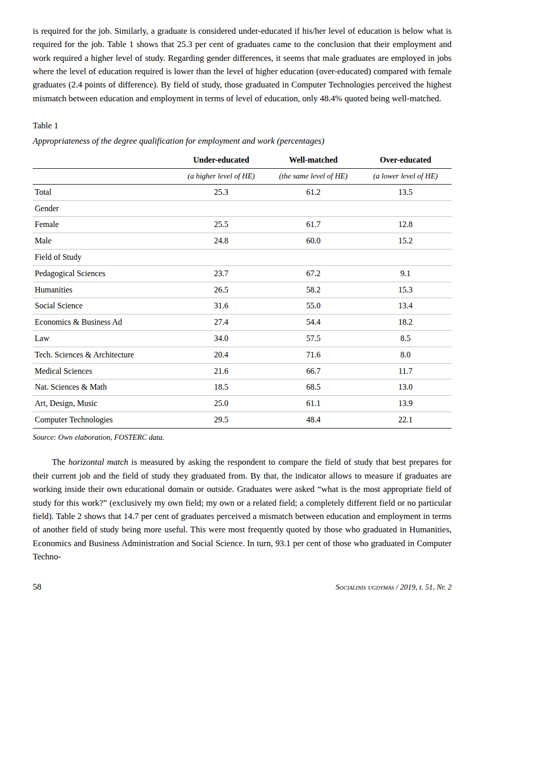is required for the job. Similarly, a graduate is considered under-educated if his/her level of education is below what is required for the job. Table 1 shows that 25.3 per cent of graduates came to the conclusion that their employment and work required a higher level of study. Regarding gender differences, it seems that male graduates are employed in jobs where the level of education required is lower than the level of higher education (over-educated) compared with female graduates (2.4 points of difference). By field of study, those graduated in Computer Technologies perceived the highest mismatch between education and employment in terms of level of education, only 48.4% quoted being well-matched.
Table 1
Appropriateness of the degree qualification for employment and work (percentages)
| | Under-educated | Well-matched | Over-educated |
| --- | --- | --- | --- |
| | (a higher level of HE) | (the same level of HE) | (a lower level of HE) |
| Total | 25.3 | 61.2 | 13.5 |
| Gender | | | |
| Female | 25.5 | 61.7 | 12.8 |
| Male | 24.8 | 60.0 | 15.2 |
| Field of Study | | | |
| Pedagogical Sciences | 23.7 | 67.2 | 9.1 |
| Humanities | 26.5 | 58.2 | 15.3 |
| Social Science | 31.6 | 55.0 | 13.4 |
| Economics & Business Ad | 27.4 | 54.4 | 18.2 |
| Law | 34.0 | 57.5 | 8.5 |
| Tech. Sciences & Architecture | 20.4 | 71.6 | 8.0 |
| Medical Sciences | 21.6 | 66.7 | 11.7 |
| Nat. Sciences & Math | 18.5 | 68.5 | 13.0 |
| Art, Design, Music | 25.0 | 61.1 | 13.9 |
| Computer Technologies | 29.5 | 48.4 | 22.1 |
Source: Own elaboration, FOSTERC data.
The horizontal match is measured by asking the respondent to compare the field of study that best prepares for their current job and the field of study they graduated from. By that, the indicator allows to measure if graduates are working inside their own educational domain or outside. Graduates were asked “what is the most appropriate field of study for this work?” (exclusively my own field; my own or a related field; a completely different field or no particular field). Table 2 shows that 14.7 per cent of graduates perceived a mismatch between education and employment in terms of another field of study being more useful. This were most frequently quoted by those who graduated in Humanities, Economics and Business Administration and Social Science. In turn, 93.1 per cent of those who graduated in Computer Techno-
58 Socialinis ugdymas / 2019, t. 51, Nr. 2